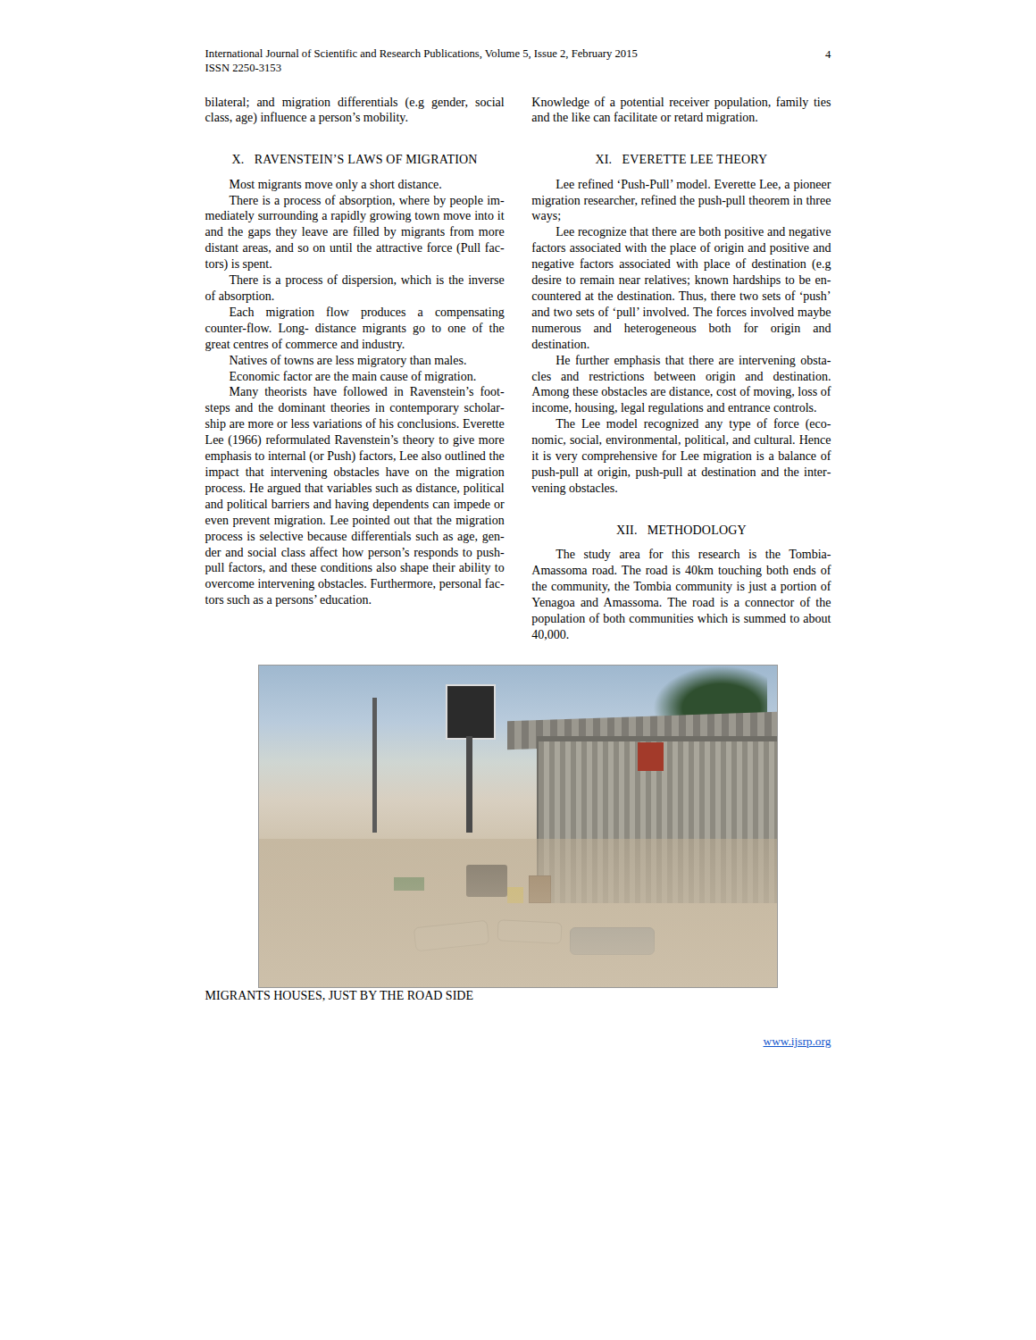International Journal of Scientific and Research Publications, Volume 5, Issue 2, February 2015
ISSN 2250-3153
4
bilateral; and migration differentials (e.g gender, social class, age) influence a person’s mobility.
X. Ravenstein’s Laws of Migration
Most migrants move only a short distance.
There is a process of absorption, where by people immediately surrounding a rapidly growing town move into it and the gaps they leave are filled by migrants from more distant areas, and so on until the attractive force (Pull factors) is spent.
There is a process of dispersion, which is the inverse of absorption.
Each migration flow produces a compensating counter-flow. Long- distance migrants go to one of the great centres of commerce and industry.
Natives of towns are less migratory than males.
Economic factor are the main cause of migration.
Many theorists have followed in Ravenstein’s footsteps and the dominant theories in contemporary scholarship are more or less variations of his conclusions. Everette Lee (1966) reformulated Ravenstein’s theory to give more emphasis to internal (or Push) factors, Lee also outlined the impact that intervening obstacles have on the migration process. He argued that variables such as distance, political and political barriers and having dependents can impede or even prevent migration. Lee pointed out that the migration process is selective because differentials such as age, gender and social class affect how person’s responds to push-pull factors, and these conditions also shape their ability to overcome intervening obstacles. Furthermore, personal factors such as a persons’ education.
Knowledge of a potential receiver population, family ties and the like can facilitate or retard migration.
XI. Everette Lee Theory
Lee refined ‘Push-Pull’ model. Everette Lee, a pioneer migration researcher, refined the push-pull theorem in three ways;
Lee recognize that there are both positive and negative factors associated with the place of origin and positive and negative factors associated with place of destination (e.g desire to remain near relatives; known hardships to be encountered at the destination. Thus, there two sets of ‘push’ and two sets of ‘pull’ involved. The forces involved maybe numerous and heterogeneous both for origin and destination.
He further emphasis that there are intervening obstacles and restrictions between origin and destination. Among these obstacles are distance, cost of moving, loss of income, housing, legal regulations and entrance controls.
The Lee model recognized any type of force (economic, social, environmental, political, and cultural. Hence it is very comprehensive for Lee migration is a balance of push-pull at origin, push-pull at destination and the intervening obstacles.
XII. Methodology
The study area for this research is the Tombia-Amassoma road. The road is 40km touching both ends of the community, the Tombia community is just a portion of Yenagoa and Amassoma. The road is a connector of the population of both communities which is summed to about 40,000.
MIGRANTS HOUSES, JUST BY THE ROAD SIDE
www.ijsrp.org